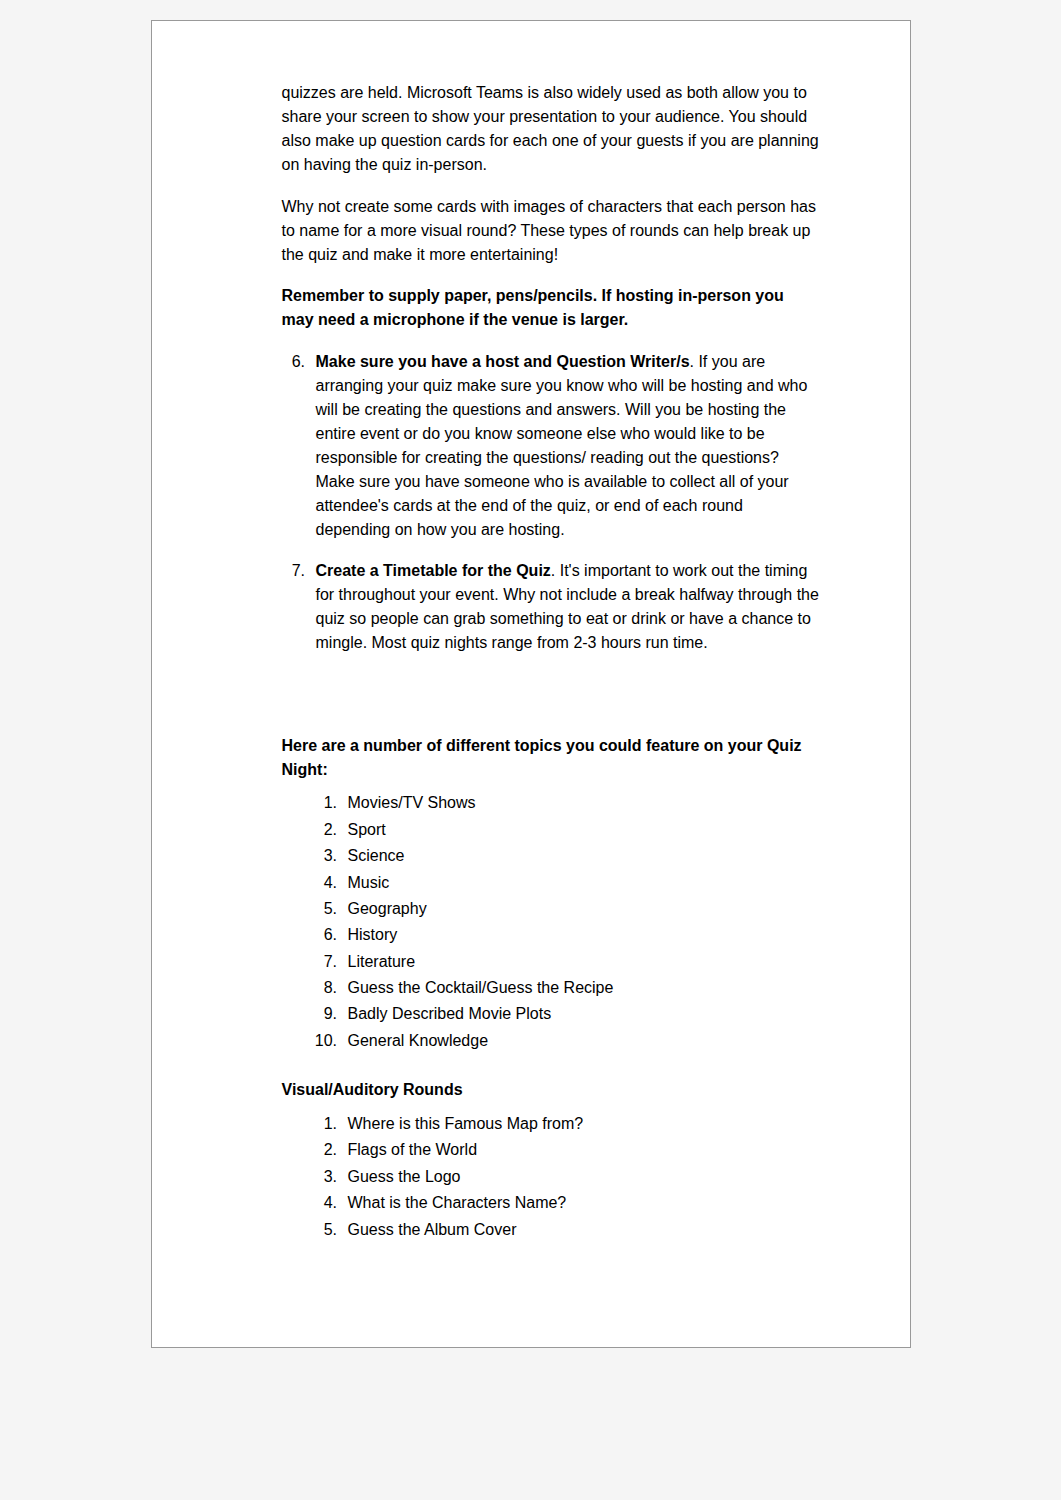quizzes are held. Microsoft Teams is also widely used as both allow you to share your screen to show your presentation to your audience. You should also make up question cards for each one of your guests if you are planning on having the quiz in-person.
Why not create some cards with images of characters that each person has to name for a more visual round? These types of rounds can help break up the quiz and make it more entertaining!
Remember to supply paper, pens/pencils. If hosting in-person you may need a microphone if the venue is larger.
Make sure you have a host and Question Writer/s. If you are arranging your quiz make sure you know who will be hosting and who will be creating the questions and answers. Will you be hosting the entire event or do you know someone else who would like to be responsible for creating the questions/ reading out the questions? Make sure you have someone who is available to collect all of your attendee's cards at the end of the quiz, or end of each round depending on how you are hosting.
Create a Timetable for the Quiz. It's important to work out the timing for throughout your event. Why not include a break halfway through the quiz so people can grab something to eat or drink or have a chance to mingle. Most quiz nights range from 2-3 hours run time.
Here are a number of different topics you could feature on your Quiz Night:
Movies/TV Shows
Sport
Science
Music
Geography
History
Literature
Guess the Cocktail/Guess the Recipe
Badly Described Movie Plots
General Knowledge
Visual/Auditory Rounds
Where is this Famous Map from?
Flags of the World
Guess the Logo
What is the Characters Name?
Guess the Album Cover